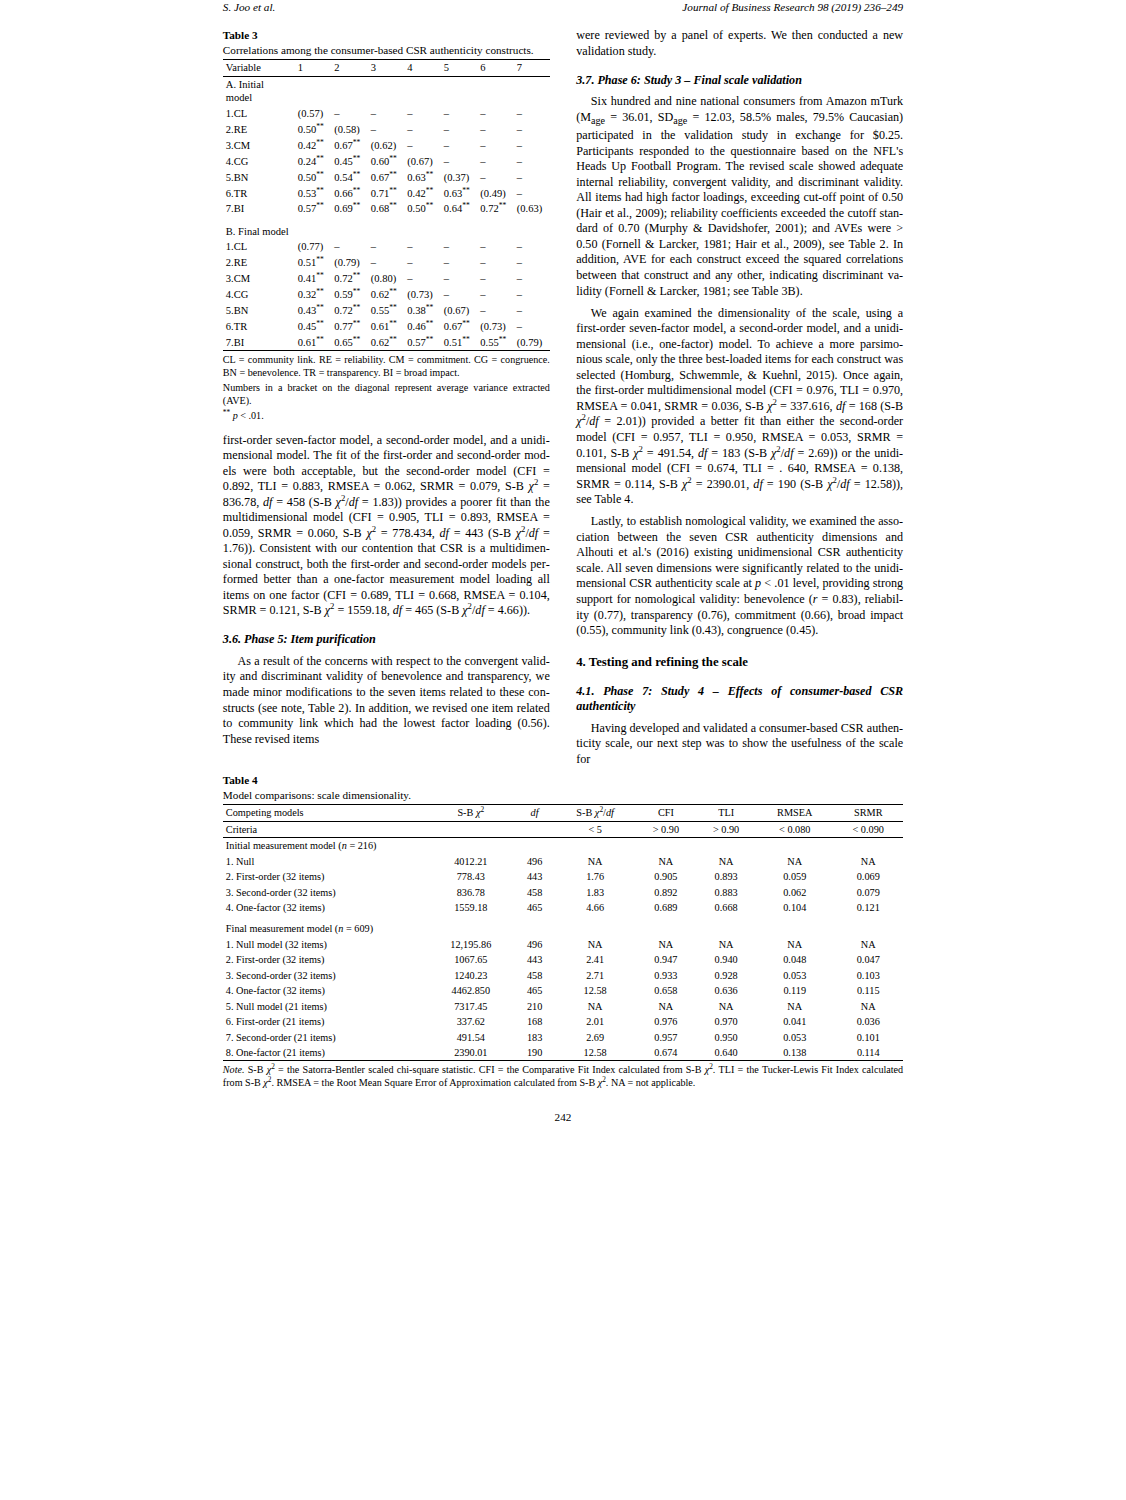S. Joo et al.
Journal of Business Research 98 (2019) 236–249
Table 3
Correlations among the consumer-based CSR authenticity constructs.
| Variable | 1 | 2 | 3 | 4 | 5 | 6 | 7 |
| --- | --- | --- | --- | --- | --- | --- | --- |
| A. Initial model | | | | | | | |
| 1.CL | (0.57) | – | – | – | – | – | – |
| 2.RE | 0.50 ** | (0.58) | – | – | – | – | – |
| 3.CM | 0.42 ** | 0.67 ** | (0.62) | – | – | – | – |
| 4.CG | 0.24 ** | 0.45 ** | 0.60 ** | (0.67) | – | – | – |
| 5.BN | 0.50 ** | 0.54 ** | 0.67 ** | 0.63 ** | (0.37) | – | – |
| 6.TR | 0.53 ** | 0.66 ** | 0.71 ** | 0.42 ** | 0.63 ** | (0.49) | – |
| 7.BI | 0.57 ** | 0.69 ** | 0.68 ** | 0.50 ** | 0.64 ** | 0.72 ** | (0.63) |
| B. Final model | | | | | | | |
| 1.CL | (0.77) | – | – | – | – | – | – |
| 2.RE | 0.51 ** | (0.79) | – | – | – | – | – |
| 3.CM | 0.41 ** | 0.72 ** | (0.80) | – | – | – | – |
| 4.CG | 0.32 ** | 0.59 ** | 0.62 ** | (0.73) | – | – | – |
| 5.BN | 0.43 ** | 0.72 ** | 0.55 ** | 0.38 ** | (0.67) | – | – |
| 6.TR | 0.45 ** | 0.77 ** | 0.61 ** | 0.46 ** | 0.67 ** | (0.73) | – |
| 7.BI | 0.61 ** | 0.65 ** | 0.62 ** | 0.57 ** | 0.51 ** | 0.55 ** | (0.79) |
CL = community link. RE = reliability. CM = commitment. CG = congruence. BN = benevolence. TR = transparency. BI = broad impact.
Numbers in a bracket on the diagonal represent average variance extracted (AVE).
** p < .01.
first-order seven-factor model, a second-order model, and a unidimensional model. The fit of the first-order and second-order models were both acceptable, but the second-order model (CFI = 0.892, TLI = 0.883, RMSEA = 0.062, SRMR = 0.079, S-B χ2 = 836.78, df = 458 (S-B χ2/df = 1.83)) provides a poorer fit than the multidimensional model (CFI = 0.905, TLI = 0.893, RMSEA = 0.059, SRMR = 0.060, S-B χ2 = 778.434, df = 443 (S-B χ2/df = 1.76)). Consistent with our contention that CSR is a multidimensional construct, both the first-order and second-order models performed better than a one-factor measurement model loading all items on one factor (CFI = 0.689, TLI = 0.668, RMSEA = 0.104, SRMR = 0.121, S-B χ2 = 1559.18, df = 465 (S-B χ2/df = 4.66)).
3.6. Phase 5: Item purification
As a result of the concerns with respect to the convergent validity and discriminant validity of benevolence and transparency, we made minor modifications to the seven items related to these constructs (see note, Table 2). In addition, we revised one item related to community link which had the lowest factor loading (0.56). These revised items
were reviewed by a panel of experts. We then conducted a new validation study.
3.7. Phase 6: Study 3 – Final scale validation
Six hundred and nine national consumers from Amazon mTurk (Mage = 36.01, SDage = 12.03, 58.5% males, 79.5% Caucasian) participated in the validation study in exchange for $0.25. Participants responded to the questionnaire based on the NFL's Heads Up Football Program. The revised scale showed adequate internal reliability, convergent validity, and discriminant validity. All items had high factor loadings, exceeding cut-off point of 0.50 (Hair et al., 2009); reliability coefficients exceeded the cutoff standard of 0.70 (Murphy & Davidshofer, 2001); and AVEs were > 0.50 (Fornell & Larcker, 1981; Hair et al., 2009), see Table 2. In addition, AVE for each construct exceed the squared correlations between that construct and any other, indicating discriminant validity (Fornell & Larcker, 1981; see Table 3 B).
We again examined the dimensionality of the scale, using a first-order seven-factor model, a second-order model, and a unidimensional (i.e., one-factor) model. To achieve a more parsimonious scale, only the three best-loaded items for each construct was selected (Homburg, Schwemmle, & Kuehnl, 2015). Once again, the first-order multidimensional model (CFI = 0.976, TLI = 0.970, RMSEA = 0.041, SRMR = 0.036, S-B χ2 = 337.616, df = 168 (S-B χ2/df = 2.01)) provided a better fit than either the second-order model (CFI = 0.957, TLI = 0.950, RMSEA = 0.053, SRMR = 0.101, S-B χ2 = 491.54, df = 183 (S-B χ2/df = 2.69)) or the unidimensional model (CFI = 0.674, TLI = . 640, RMSEA = 0.138, SRMR = 0.114, S-B χ2 = 2390.01, df = 190 (S-B χ2/df = 12.58)), see Table 4.
Lastly, to establish nomological validity, we examined the association between the seven CSR authenticity dimensions and Alhouti et al.'s (2016) existing unidimensional CSR authenticity scale. All seven dimensions were significantly related to the unidimensional CSR authenticity scale at p < .01 level, providing strong support for nomological validity: benevolence (r = 0.83), reliability (0.77), transparency (0.76), commitment (0.66), broad impact (0.55), community link (0.43), congruence (0.45).
4. Testing and refining the scale
4.1. Phase 7: Study 4 – Effects of consumer-based CSR authenticity
Having developed and validated a consumer-based CSR authenticity scale, our next step was to show the usefulness of the scale for
Table 4
Model comparisons: scale dimensionality.
| Competing models | S-B χ 2 | df | S-B χ 2 / df | CFI | TLI | RMSEA | SRMR |
| --- | --- | --- | --- | --- | --- | --- | --- |
| Criteria | | | < 5 | > 0.90 | > 0.90 | < 0.080 | < 0.090 |
| Initial measurement model ( n = 216) | |
| 1. Null | 4012.21 | 496 | NA | NA | NA | NA | NA |
| 2. First-order (32 items) | 778.43 | 443 | 1.76 | 0.905 | 0.893 | 0.059 | 0.069 |
| 3. Second-order (32 items) | 836.78 | 458 | 1.83 | 0.892 | 0.883 | 0.062 | 0.079 |
| 4. One-factor (32 items) | 1559.18 | 465 | 4.66 | 0.689 | 0.668 | 0.104 | 0.121 |
| Final measurement model ( n = 609) | |
| 1. Null model (32 items) | 12,195.86 | 496 | NA | NA | NA | NA | NA |
| 2. First-order (32 items) | 1067.65 | 443 | 2.41 | 0.947 | 0.940 | 0.048 | 0.047 |
| 3. Second-order (32 items) | 1240.23 | 458 | 2.71 | 0.933 | 0.928 | 0.053 | 0.103 |
| 4. One-factor (32 items) | 4462.850 | 465 | 12.58 | 0.658 | 0.636 | 0.119 | 0.115 |
| 5. Null model (21 items) | 7317.45 | 210 | NA | NA | NA | NA | NA |
| 6. First-order (21 items) | 337.62 | 168 | 2.01 | 0.976 | 0.970 | 0.041 | 0.036 |
| 7. Second-order (21 items) | 491.54 | 183 | 2.69 | 0.957 | 0.950 | 0.053 | 0.101 |
| 8. One-factor (21 items) | 2390.01 | 190 | 12.58 | 0.674 | 0.640 | 0.138 | 0.114 |
Note. S-B χ2 = the Satorra-Bentler scaled chi-square statistic. CFI = the Comparative Fit Index calculated from S-B χ2. TLI = the Tucker-Lewis Fit Index calculated from S-B χ2. RMSEA = the Root Mean Square Error of Approximation calculated from S-B χ2. NA = not applicable.
242